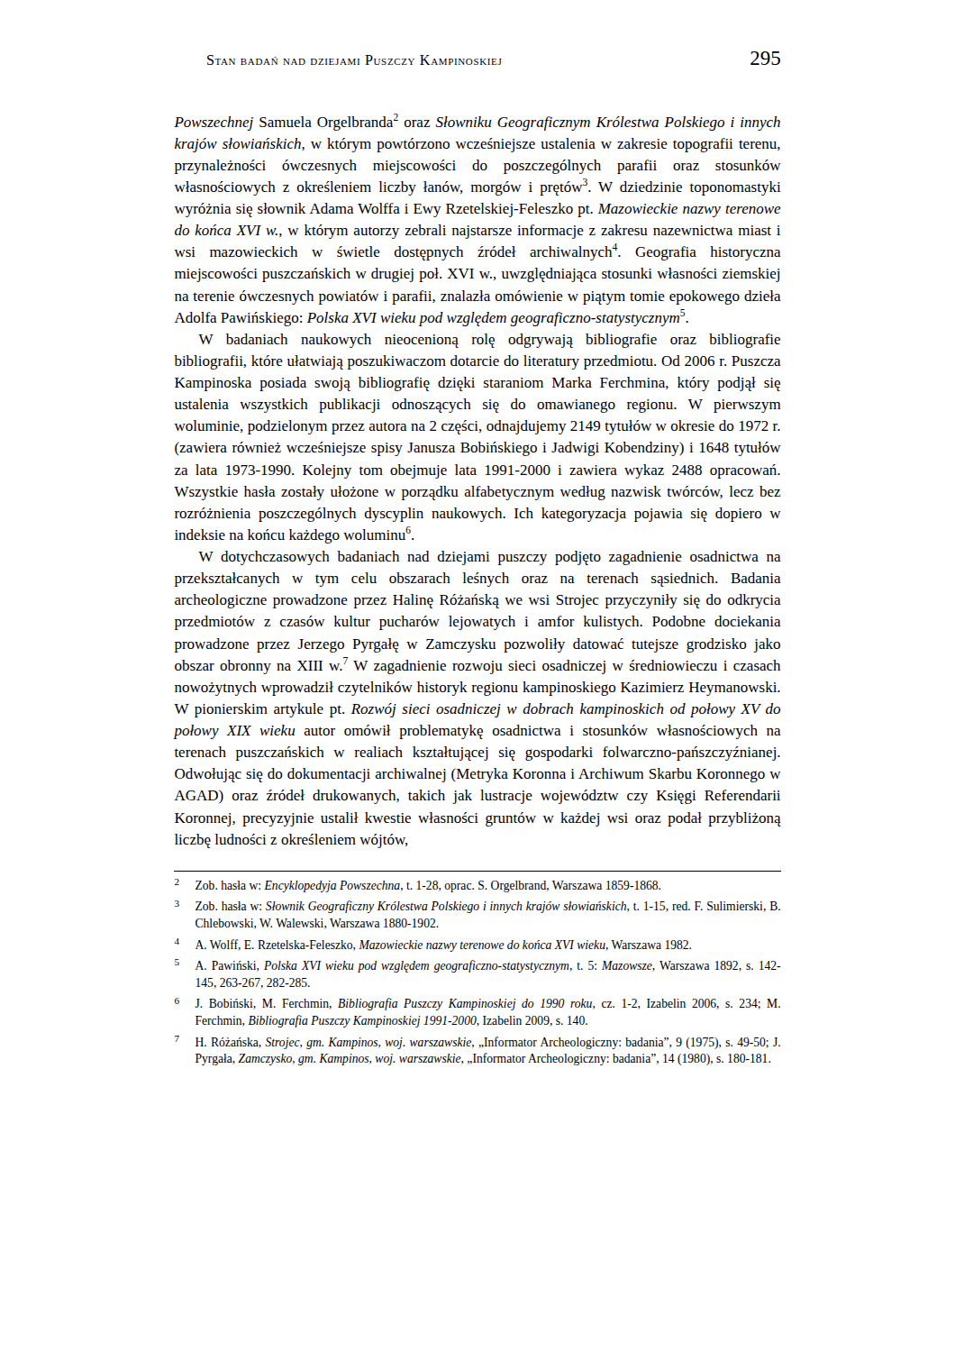Stan badań nad dziejami Puszczy Kampinoskiej 295
Powszechnej Samuela Orgelbranda2 oraz Słowniku Geograficznym Królestwa Polskiego i innych krajów słowiańskich, w którym powtórzono wcześniejsze ustalenia w zakresie topografii terenu, przynależności ówczesnych miejscowości do poszczególnych parafii oraz stosunków własnościowych z określeniem liczby łanów, morgów i prętów3. W dziedzinie toponomastyki wyróżnia się słownik Adama Wolffa i Ewy Rzetelskiej-Feleszko pt. Mazowieckie nazwy terenowe do końca XVI w., w którym autorzy zebrali najstarsze informacje z zakresu nazewnictwa miast i wsi mazowieckich w świetle dostępnych źródeł archiwalnych4. Geografia historyczna miejscowości puszczańskich w drugiej poł. XVI w., uwzględniająca stosunki własności ziemskiej na terenie ówczesnych powiatów i parafii, znalazła omówienie w piątym tomie epokowego dzieła Adolfa Pawińskiego: Polska XVI wieku pod względem geograficzno-statystycznym5.
W badaniach naukowych nieocenioną rolę odgrywają bibliografie oraz bibliografie bibliografii, które ułatwiają poszukiwaczom dotarcie do literatury przedmiotu. Od 2006 r. Puszcza Kampinoska posiada swoją bibliografię dzięki staraniom Marka Ferchmina, który podjął się ustalenia wszystkich publikacji odnoszących się do omawianego regionu. W pierwszym woluminie, podzielonym przez autora na 2 części, odnajdujemy 2149 tytułów w okresie do 1972 r. (zawiera również wcześniejsze spisy Janusza Bobińskiego i Jadwigi Kobendziny) i 1648 tytułów za lata 1973-1990. Kolejny tom obejmuje lata 1991-2000 i zawiera wykaz 2488 opracowań. Wszystkie hasła zostały ułożone w porządku alfabetycznym według nazwisk twórców, lecz bez rozróżnienia poszczególnych dyscyplin naukowych. Ich kategoryzacja pojawia się dopiero w indeksie na końcu każdego woluminu6.
W dotychczasowych badaniach nad dziejami puszczy podjęto zagadnienie osadnictwa na przekształcanych w tym celu obszarach leśnych oraz na terenach sąsiednich. Badania archeologiczne prowadzone przez Halinę Różańską we wsi Strojec przyczyniły się do odkrycia przedmiotów z czasów kultur pucharów lejowatych i amfor kulistych. Podobne dociekania prowadzone przez Jerzego Pyrgałę w Zamczysku pozwoliły datować tutejsze grodzisko jako obszar obronny na XIII w.7 W zagadnienie rozwoju sieci osadniczej w średniowieczu i czasach nowożytnych wprowadził czytelników historyk regionu kampinoskiego Kazimierz Heymanowski. W pionierskim artykule pt. Rozwój sieci osadniczej w dobrach kampinoskich od połowy XV do połowy XIX wieku autor omówił problematykę osadnictwa i stosunków własnościowych na terenach puszczańskich w realiach kształtującej się gospodarki folwarczno-pańszczyźnianej. Odwołując się do dokumentacji archiwalnej (Metryka Koronna i Archiwum Skarbu Koronnego w AGAD) oraz źródeł drukowanych, takich jak lustracje województw czy Księgi Referendarii Koronnej, precyzyjnie ustalił kwestie własności gruntów w każdej wsi oraz podał przybliżoną liczbę ludności z określeniem wójtów,
Zob. hasła w: Encyklopedyja Powszechna, t. 1-28, oprac. S. Orgelbrand, Warszawa 1859-1868.
Zob. hasła w: Słownik Geograficzny Królestwa Polskiego i innych krajów słowiańskich, t. 1-15, red. F. Sulimierski, B. Chlebowski, W. Walewski, Warszawa 1880-1902.
A. Wolff, E. Rzetelska-Feleszko, Mazowieckie nazwy terenowe do końca XVI wieku, Warszawa 1982.
A. Pawiński, Polska XVI wieku pod względem geograficzno-statystycznym, t. 5: Mazowsze, Warszawa 1892, s. 142-145, 263-267, 282-285.
J. Bobiński, M. Ferchmin, Bibliografia Puszczy Kampinoskiej do 1990 roku, cz. 1-2, Izabelin 2006, s. 234; M. Ferchmin, Bibliografia Puszczy Kampinoskiej 1991-2000, Izabelin 2009, s. 140.
H. Różańska, Strojec, gm. Kampinos, woj. warszawskie, „Informator Archeologiczny: badania”, 9 (1975), s. 49-50; J. Pyrgała, Zamczysko, gm. Kampinos, woj. warszawskie, „Informator Archeologiczny: badania”, 14 (1980), s. 180-181.